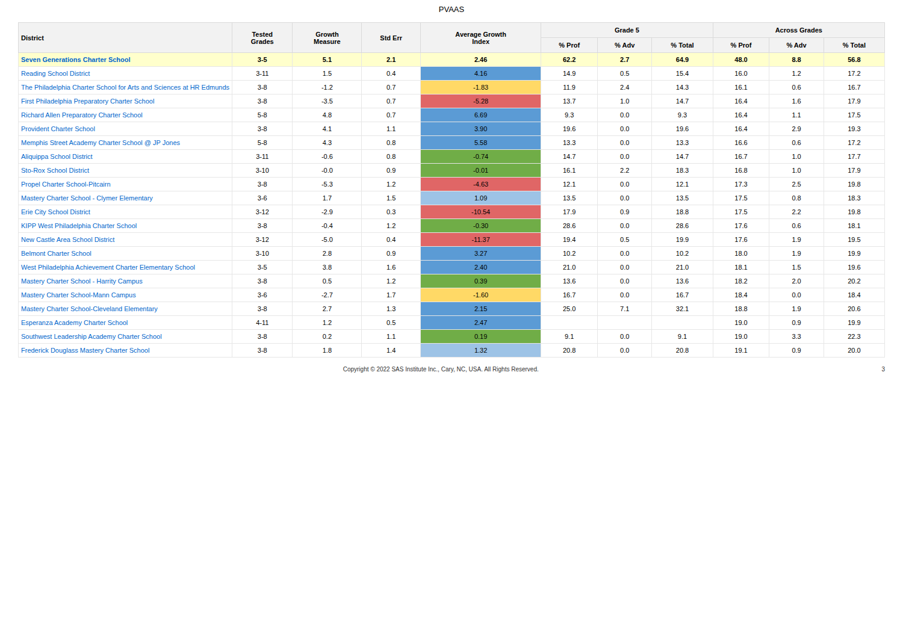PVAAS
| District | Tested Grades | Growth Measure | Std Err | Average Growth Index | Grade 5 | Across Grades |
| --- | --- | --- | --- | --- | --- | --- |
| % Prof | % Adv | % Total | % Prof | % Adv | % Total |
| Seven Generations Charter School | 3-5 | 5.1 | 2.1 | 2.46 | 62.2 | 2.7 | 64.9 | 48.0 | 8.8 | 56.8 |
| Reading School District | 3-11 | 1.5 | 0.4 | 4.16 | 14.9 | 0.5 | 15.4 | 16.0 | 1.2 | 17.2 |
| The Philadelphia Charter School for Arts and Sciences at HR Edmunds | 3-8 | -1.2 | 0.7 | -1.83 | 11.9 | 2.4 | 14.3 | 16.1 | 0.6 | 16.7 |
| First Philadelphia Preparatory Charter School | 3-8 | -3.5 | 0.7 | -5.28 | 13.7 | 1.0 | 14.7 | 16.4 | 1.6 | 17.9 |
| Richard Allen Preparatory Charter School | 5-8 | 4.8 | 0.7 | 6.69 | 9.3 | 0.0 | 9.3 | 16.4 | 1.1 | 17.5 |
| Provident Charter School | 3-8 | 4.1 | 1.1 | 3.90 | 19.6 | 0.0 | 19.6 | 16.4 | 2.9 | 19.3 |
| Memphis Street Academy Charter School @ JP Jones | 5-8 | 4.3 | 0.8 | 5.58 | 13.3 | 0.0 | 13.3 | 16.6 | 0.6 | 17.2 |
| Aliquippa School District | 3-11 | -0.6 | 0.8 | -0.74 | 14.7 | 0.0 | 14.7 | 16.7 | 1.0 | 17.7 |
| Sto-Rox School District | 3-10 | -0.0 | 0.9 | -0.01 | 16.1 | 2.2 | 18.3 | 16.8 | 1.0 | 17.9 |
| Propel Charter School-Pitcairn | 3-8 | -5.3 | 1.2 | -4.63 | 12.1 | 0.0 | 12.1 | 17.3 | 2.5 | 19.8 |
| Mastery Charter School - Clymer Elementary | 3-6 | 1.7 | 1.5 | 1.09 | 13.5 | 0.0 | 13.5 | 17.5 | 0.8 | 18.3 |
| Erie City School District | 3-12 | -2.9 | 0.3 | -10.54 | 17.9 | 0.9 | 18.8 | 17.5 | 2.2 | 19.8 |
| KIPP West Philadelphia Charter School | 3-8 | -0.4 | 1.2 | -0.30 | 28.6 | 0.0 | 28.6 | 17.6 | 0.6 | 18.1 |
| New Castle Area School District | 3-12 | -5.0 | 0.4 | -11.37 | 19.4 | 0.5 | 19.9 | 17.6 | 1.9 | 19.5 |
| Belmont Charter School | 3-10 | 2.8 | 0.9 | 3.27 | 10.2 | 0.0 | 10.2 | 18.0 | 1.9 | 19.9 |
| West Philadelphia Achievement Charter Elementary School | 3-5 | 3.8 | 1.6 | 2.40 | 21.0 | 0.0 | 21.0 | 18.1 | 1.5 | 19.6 |
| Mastery Charter School - Harrity Campus | 3-8 | 0.5 | 1.2 | 0.39 | 13.6 | 0.0 | 13.6 | 18.2 | 2.0 | 20.2 |
| Mastery Charter School-Mann Campus | 3-6 | -2.7 | 1.7 | -1.60 | 16.7 | 0.0 | 16.7 | 18.4 | 0.0 | 18.4 |
| Mastery Charter School-Cleveland Elementary | 3-8 | 2.7 | 1.3 | 2.15 | 25.0 | 7.1 | 32.1 | 18.8 | 1.9 | 20.6 |
| Esperanza Academy Charter School | 4-11 | 1.2 | 0.5 | 2.47 | | | | 19.0 | 0.9 | 19.9 |
| Southwest Leadership Academy Charter School | 3-8 | 0.2 | 1.1 | 0.19 | 9.1 | 0.0 | 9.1 | 19.0 | 3.3 | 22.3 |
| Frederick Douglass Mastery Charter School | 3-8 | 1.8 | 1.4 | 1.32 | 20.8 | 0.0 | 20.8 | 19.1 | 0.9 | 20.0 |
Copyright © 2022 SAS Institute Inc., Cary, NC, USA. All Rights Reserved. 3